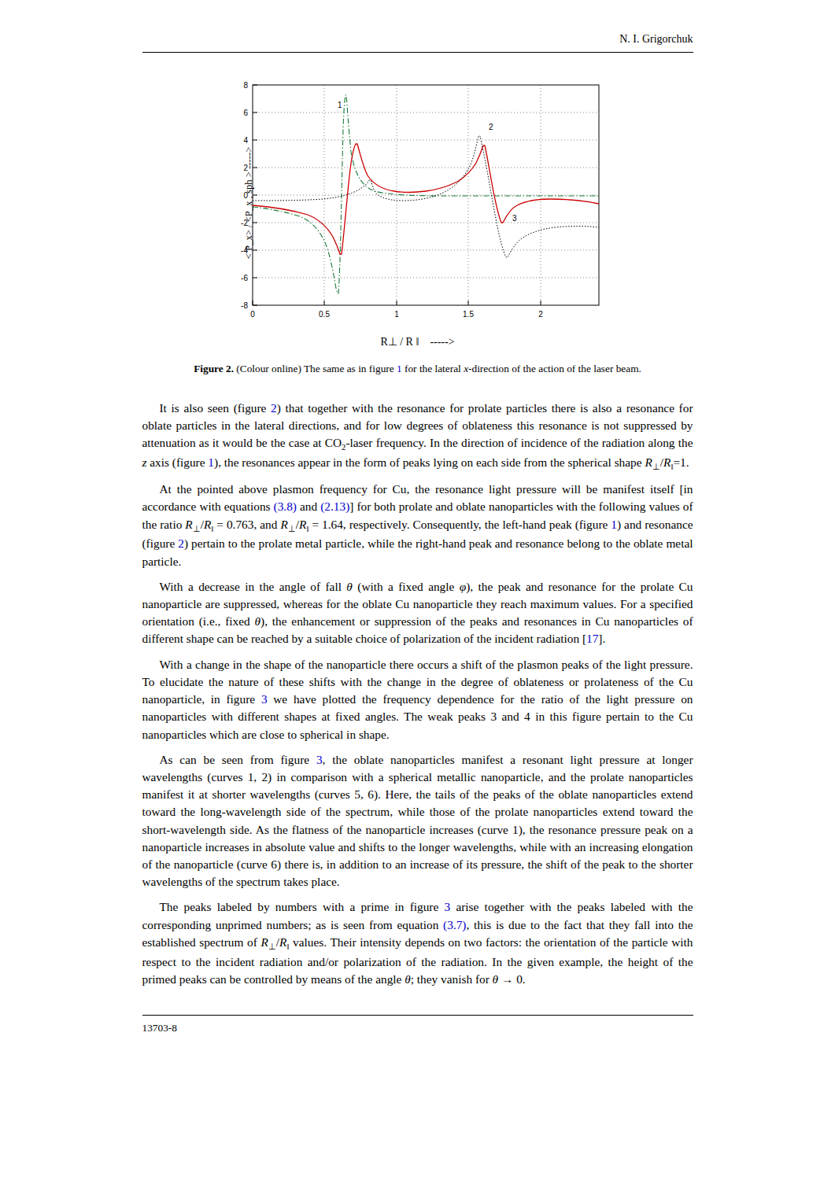N. I. Grigorchuk
< P_x> / <P_x , sph > ----->
8 6 4 2 0 -2 -4 -6 -8 0 0.5 1 1.5 2 1 2 3
R⊥ / R ‖ ----->
Figure 2. (Colour online) The same as in figure 1 for the lateral x-direction of the action of the laser beam.
It is also seen (figure 2) that together with the resonance for prolate particles there is also a resonance for oblate particles in the lateral directions, and for low degrees of oblateness this resonance is not suppressed by attenuation as it would be the case at CO2-laser frequency. In the direction of incidence of the radiation along the z axis (figure 1), the resonances appear in the form of peaks lying on each side from the spherical shape R⊥/R‖=1.
At the pointed above plasmon frequency for Cu, the resonance light pressure will be manifest itself [in accordance with equations (3.8) and (2.13)] for both prolate and oblate nanoparticles with the following values of the ratio R⊥/R‖ = 0.763, and R⊥/R‖ = 1.64, respectively. Consequently, the left-hand peak (figure 1) and resonance (figure 2) pertain to the prolate metal particle, while the right-hand peak and resonance belong to the oblate metal particle.
With a decrease in the angle of fall θ (with a fixed angle φ), the peak and resonance for the prolate Cu nanoparticle are suppressed, whereas for the oblate Cu nanoparticle they reach maximum values. For a specified orientation (i.e., fixed θ), the enhancement or suppression of the peaks and resonances in Cu nanoparticles of different shape can be reached by a suitable choice of polarization of the incident radiation [17].
With a change in the shape of the nanoparticle there occurs a shift of the plasmon peaks of the light pressure. To elucidate the nature of these shifts with the change in the degree of oblateness or prolateness of the Cu nanoparticle, in figure 3 we have plotted the frequency dependence for the ratio of the light pressure on nanoparticles with different shapes at fixed angles. The weak peaks 3 and 4 in this figure pertain to the Cu nanoparticles which are close to spherical in shape.
As can be seen from figure 3, the oblate nanoparticles manifest a resonant light pressure at longer wavelengths (curves 1, 2) in comparison with a spherical metallic nanoparticle, and the prolate nanoparticles manifest it at shorter wavelengths (curves 5, 6). Here, the tails of the peaks of the oblate nanoparticles extend toward the long-wavelength side of the spectrum, while those of the prolate nanoparticles extend toward the short-wavelength side. As the flatness of the nanoparticle increases (curve 1), the resonance pressure peak on a nanoparticle increases in absolute value and shifts to the longer wavelengths, while with an increasing elongation of the nanoparticle (curve 6) there is, in addition to an increase of its pressure, the shift of the peak to the shorter wavelengths of the spectrum takes place.
The peaks labeled by numbers with a prime in figure 3 arise together with the peaks labeled with the corresponding unprimed numbers; as is seen from equation (3.7), this is due to the fact that they fall into the established spectrum of R⊥/R‖ values. Their intensity depends on two factors: the orientation of the particle with respect to the incident radiation and/or polarization of the radiation. In the given example, the height of the primed peaks can be controlled by means of the angle θ; they vanish for θ → 0.
13703-8